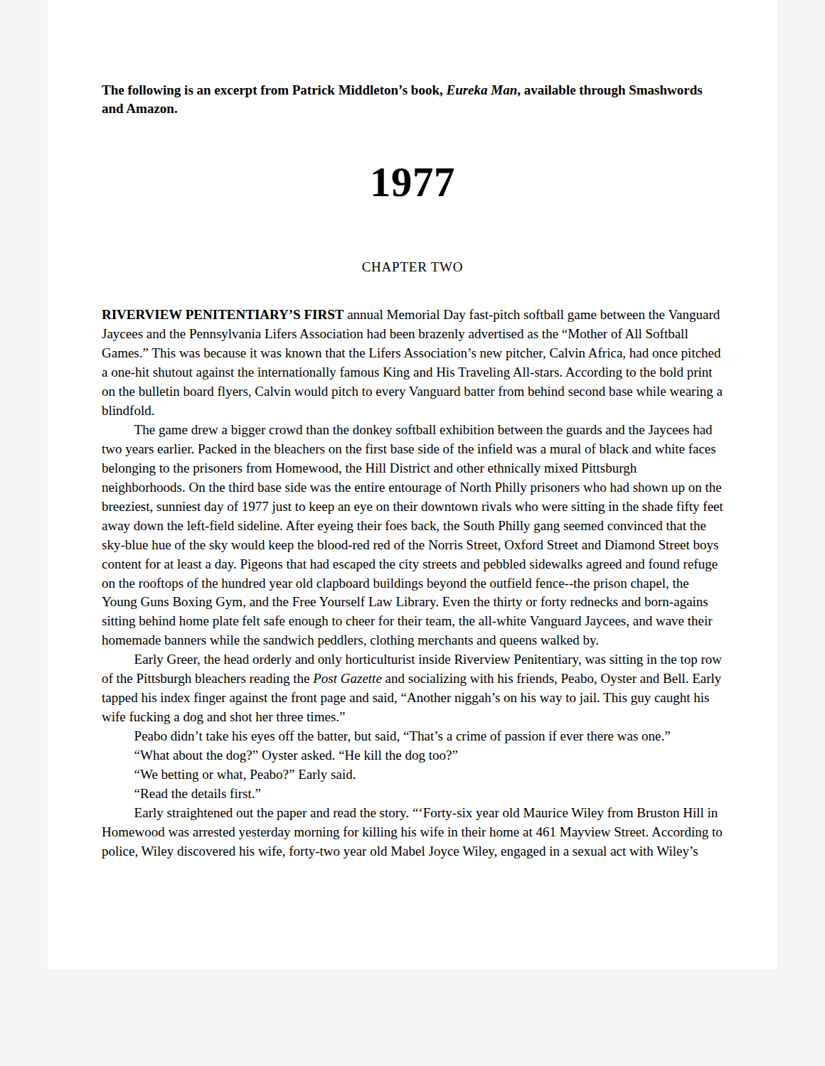The following is an excerpt from Patrick Middleton’s book, Eureka Man, available through Smashwords and Amazon.
1977
CHAPTER TWO
RIVERVIEW PENITENTIARY’S FIRST annual Memorial Day fast-pitch softball game between the Vanguard Jaycees and the Pennsylvania Lifers Association had been brazenly advertised as the “Mother of All Softball Games.” This was because it was known that the Lifers Association’s new pitcher, Calvin Africa, had once pitched a one-hit shutout against the internationally famous King and His Traveling All-stars. According to the bold print on the bulletin board flyers, Calvin would pitch to every Vanguard batter from behind second base while wearing a blindfold.
The game drew a bigger crowd than the donkey softball exhibition between the guards and the Jaycees had two years earlier. Packed in the bleachers on the first base side of the infield was a mural of black and white faces belonging to the prisoners from Homewood, the Hill District and other ethnically mixed Pittsburgh neighborhoods. On the third base side was the entire entourage of North Philly prisoners who had shown up on the breeziest, sunniest day of 1977 just to keep an eye on their downtown rivals who were sitting in the shade fifty feet away down the left-field sideline. After eyeing their foes back, the South Philly gang seemed convinced that the sky-blue hue of the sky would keep the blood-red red of the Norris Street, Oxford Street and Diamond Street boys content for at least a day. Pigeons that had escaped the city streets and pebbled sidewalks agreed and found refuge on the rooftops of the hundred year old clapboard buildings beyond the outfield fence--the prison chapel, the Young Guns Boxing Gym, and the Free Yourself Law Library. Even the thirty or forty rednecks and born-agains sitting behind home plate felt safe enough to cheer for their team, the all-white Vanguard Jaycees, and wave their homemade banners while the sandwich peddlers, clothing merchants and queens walked by.
Early Greer, the head orderly and only horticulturist inside Riverview Penitentiary, was sitting in the top row of the Pittsburgh bleachers reading the Post Gazette and socializing with his friends, Peabo, Oyster and Bell. Early tapped his index finger against the front page and said, “Another niggah’s on his way to jail. This guy caught his wife fucking a dog and shot her three times.”
Peabo didn’t take his eyes off the batter, but said, “That’s a crime of passion if ever there was one.”
“What about the dog?” Oyster asked. “He kill the dog too?”
“We betting or what, Peabo?” Early said.
“Read the details first.”
Early straightened out the paper and read the story. “‘Forty-six year old Maurice Wiley from Bruston Hill in Homewood was arrested yesterday morning for killing his wife in their home at 461 Mayview Street. According to police, Wiley discovered his wife, forty-two year old Mabel Joyce Wiley, engaged in a sexual act with Wiley’s